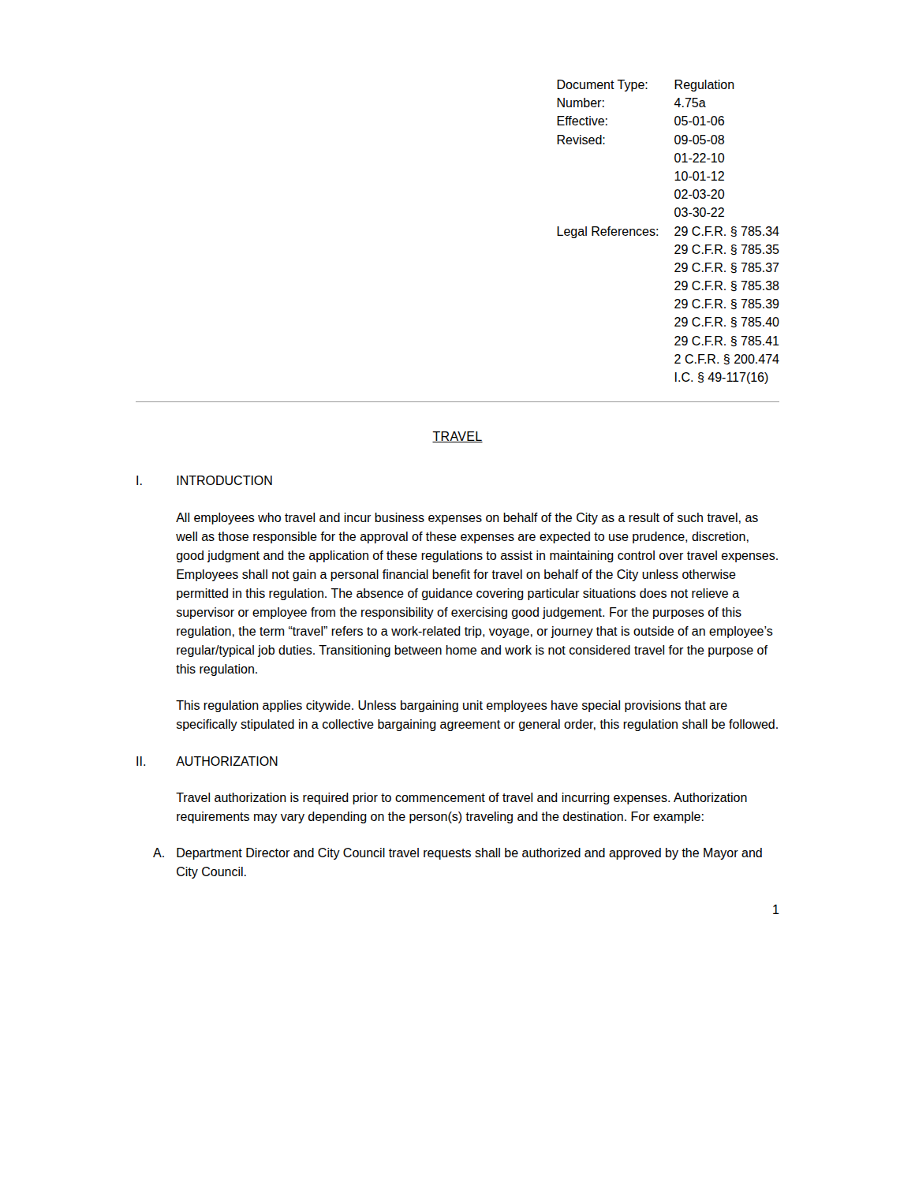| Document Type: | Regulation |
| Number: | 4.75a |
| Effective: | 05-01-06 |
| Revised: | 09-05-08 |
| | 01-22-10 |
| | 10-01-12 |
| | 02-03-20 |
| | 03-30-22 |
| Legal References: | 29 C.F.R. § 785.34 |
| | 29 C.F.R. § 785.35 |
| | 29 C.F.R. § 785.37 |
| | 29 C.F.R. § 785.38 |
| | 29 C.F.R. § 785.39 |
| | 29 C.F.R. § 785.40 |
| | 29 C.F.R. § 785.41 |
| | 2 C.F.R. § 200.474 |
| | I.C. § 49-117(16) |
TRAVEL
I.
INTRODUCTION
All employees who travel and incur business expenses on behalf of the City as a result of such travel, as well as those responsible for the approval of these expenses are expected to use prudence, discretion, good judgment and the application of these regulations to assist in maintaining control over travel expenses. Employees shall not gain a personal financial benefit for travel on behalf of the City unless otherwise permitted in this regulation. The absence of guidance covering particular situations does not relieve a supervisor or employee from the responsibility of exercising good judgement. For the purposes of this regulation, the term “travel” refers to a work-related trip, voyage, or journey that is outside of an employee’s regular/typical job duties. Transitioning between home and work is not considered travel for the purpose of this regulation.
This regulation applies citywide. Unless bargaining unit employees have special provisions that are specifically stipulated in a collective bargaining agreement or general order, this regulation shall be followed.
II.
AUTHORIZATION
Travel authorization is required prior to commencement of travel and incurring expenses. Authorization requirements may vary depending on the person(s) traveling and the destination. For example:
Department Director and City Council travel requests shall be authorized and approved by the Mayor and City Council.
1